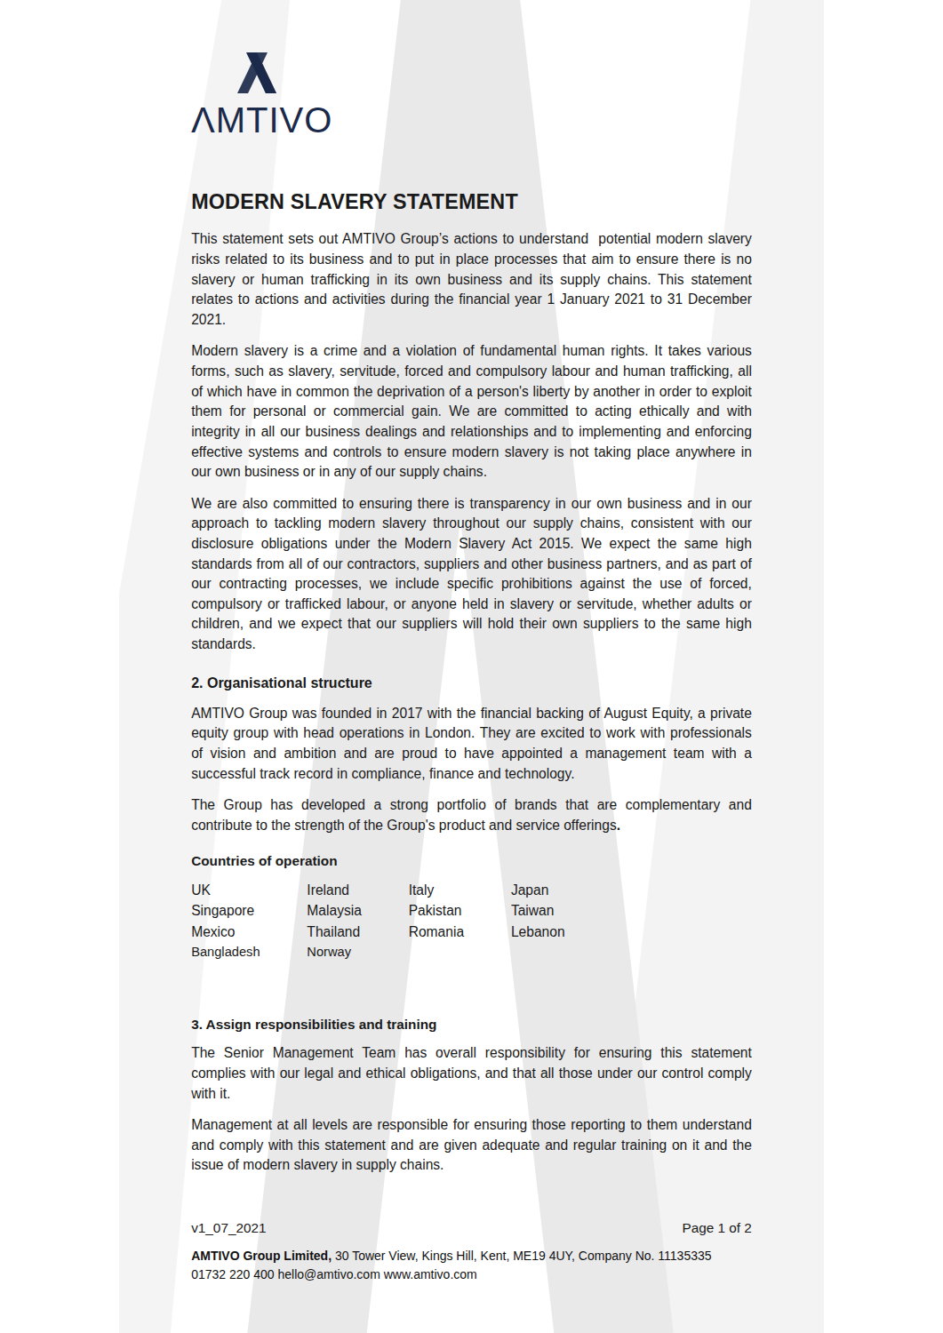ΛMTIVO
MODERN SLAVERY STATEMENT
This statement sets out AMTIVO Group’s actions to understand potential modern slavery risks related to its business and to put in place processes that aim to ensure there is no slavery or human trafficking in its own business and its supply chains. This statement relates to actions and activities during the financial year 1 January 2021 to 31 December 2021.
Modern slavery is a crime and a violation of fundamental human rights. It takes various forms, such as slavery, servitude, forced and compulsory labour and human trafficking, all of which have in common the deprivation of a person's liberty by another in order to exploit them for personal or commercial gain. We are committed to acting ethically and with integrity in all our business dealings and relationships and to implementing and enforcing effective systems and controls to ensure modern slavery is not taking place anywhere in our own business or in any of our supply chains.
We are also committed to ensuring there is transparency in our own business and in our approach to tackling modern slavery throughout our supply chains, consistent with our disclosure obligations under the Modern Slavery Act 2015. We expect the same high standards from all of our contractors, suppliers and other business partners, and as part of our contracting processes, we include specific prohibitions against the use of forced, compulsory or trafficked labour, or anyone held in slavery or servitude, whether adults or children, and we expect that our suppliers will hold their own suppliers to the same high standards.
2. Organisational structure
AMTIVO Group was founded in 2017 with the financial backing of August Equity, a private equity group with head operations in London. They are excited to work with professionals of vision and ambition and are proud to have appointed a management team with a successful track record in compliance, finance and technology.
The Group has developed a strong portfolio of brands that are complementary and contribute to the strength of the Group's product and service offerings.
Countries of operation
| UK | Ireland | Italy | Japan |
| Singapore | Malaysia | Pakistan | Taiwan |
| Mexico | Thailand | Romania | Lebanon |
| Bangladesh | Norway | | |
3. Assign responsibilities and training
The Senior Management Team has overall responsibility for ensuring this statement complies with our legal and ethical obligations, and that all those under our control comply with it.
Management at all levels are responsible for ensuring those reporting to them understand and comply with this statement and are given adequate and regular training on it and the issue of modern slavery in supply chains.
v1_07_2021 Page 1 of 2
AMTIVO Group Limited, 30 Tower View, Kings Hill, Kent, ME19 4UY, Company No. 11135335
01732 220 400 hello@amtivo.com www.amtivo.com